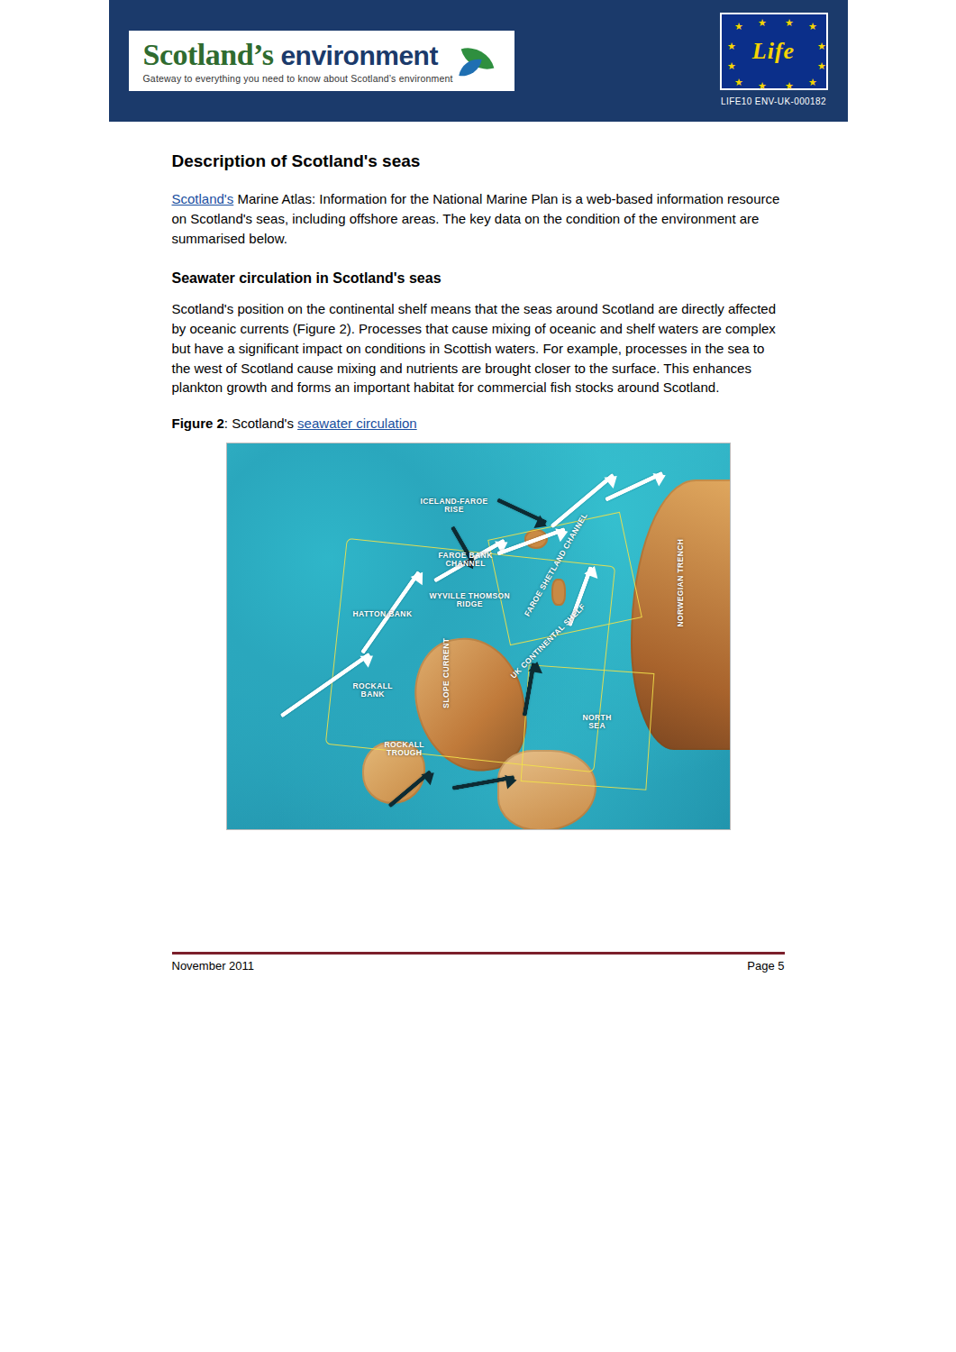Scotland’s environment
Gateway to everything you need to know about Scotland’s environment
★ ★ ★ ★ ★ ★ ★ ★ ★ ★ ★ ★ Life
LIFE10 ENV-UK-000182
Description of Scotland's seas
Scotland's Marine Atlas: Information for the National Marine Plan is a web-based information resource on Scotland's seas, including offshore areas. The key data on the condition of the environment are summarised below.
Seawater circulation in Scotland's seas
Scotland's position on the continental shelf means that the seas around Scotland are directly affected by oceanic currents (Figure 2). Processes that cause mixing of oceanic and shelf waters are complex but have a significant impact on conditions in Scottish waters. For example, processes in the sea to the west of Scotland cause mixing and nutrients are brought closer to the surface. This enhances plankton growth and forms an important habitat for commercial fish stocks around Scotland.
Figure 2: Scotland's seawater circulation
ICELAND-FAROE
RISE
FAROE BANK
CHANNEL
WYVILLE THOMSON
RIDGE
HATTON BANK
ROCKALL
BANK
ROCKALL
TROUGH
NORTH
SEA
FAROE SHETLAND CHANNEL
UK CONTINENTAL SHELF
SLOPE CURRENT
NORWEGIAN TRENCH
November 2011 Page 5